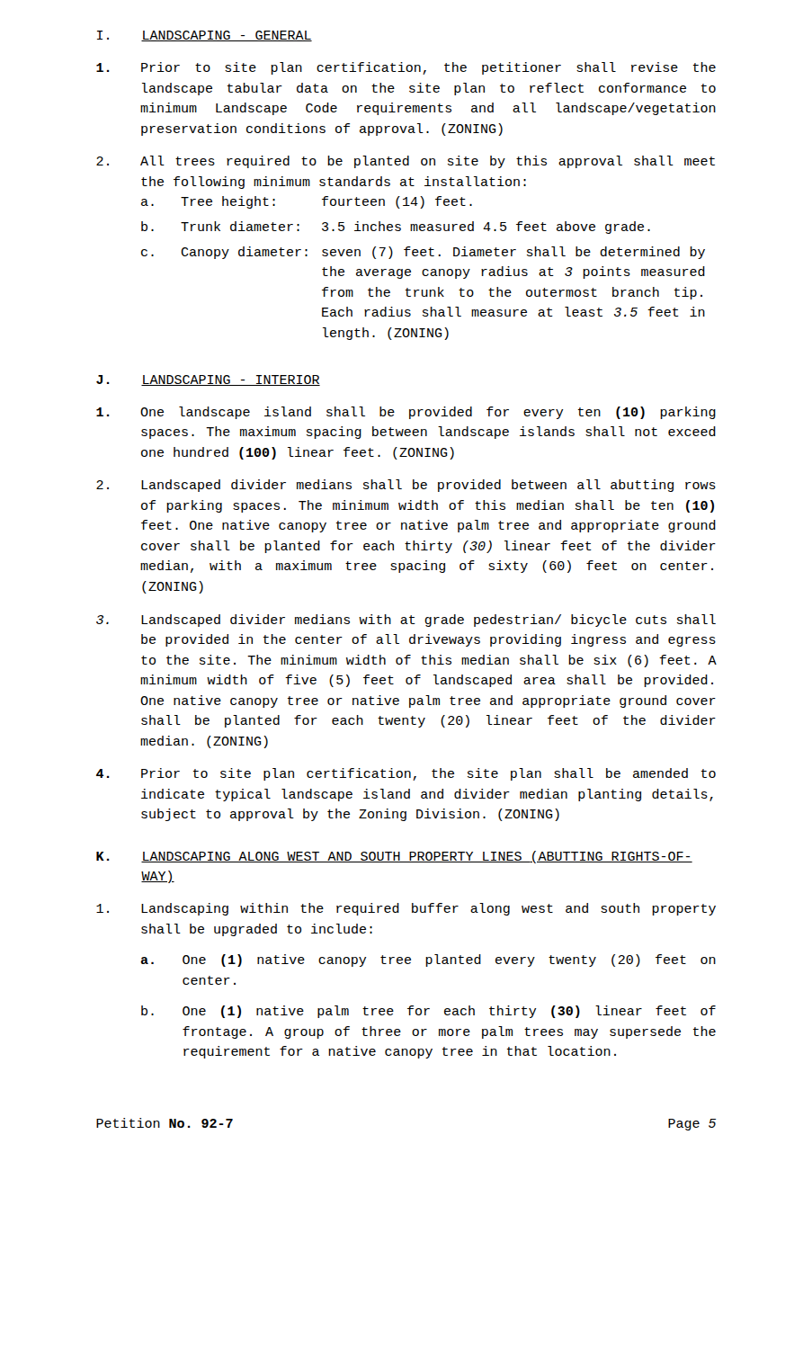I.
LANDSCAPING - GENERAL
1. Prior to site plan certification, the petitioner shall revise the landscape tabular data on the site plan to reflect conformance to minimum Landscape Code requirements and all landscape/vegetation preservation conditions of approval. (ZONING)
2. All trees required to be planted on site by this approval shall meet the following minimum standards at installation:
| a. | Tree height: | fourteen (14) feet. |
| b. | Trunk diameter: | 3.5 inches measured 4.5 feet above grade. |
| c. | Canopy diameter: | seven (7) feet. Diameter shall be determined by the average canopy radius at 3 points measured from the trunk to the outermost branch tip. Each radius shall measure at least 3.5 feet in length. (ZONING) |
J.
LANDSCAPING - INTERIOR
1. One landscape island shall be provided for every ten (10) parking spaces. The maximum spacing between landscape islands shall not exceed one hundred (100) linear feet. (ZONING)
2. Landscaped divider medians shall be provided between all abutting rows of parking spaces. The minimum width of this median shall be ten (10) feet. One native canopy tree or native palm tree and appropriate ground cover shall be planted for each thirty (30) linear feet of the divider median, with a maximum tree spacing of sixty (60) feet on center. (ZONING)
3. Landscaped divider medians with at grade pedestrian/ bicycle cuts shall be provided in the center of all driveways providing ingress and egress to the site. The minimum width of this median shall be six (6) feet. A minimum width of five (5) feet of landscaped area shall be provided. One native canopy tree or native palm tree and appropriate ground cover shall be planted for each twenty (20) linear feet of the divider median. (ZONING)
4. Prior to site plan certification, the site plan shall be amended to indicate typical landscape island and divider median planting details, subject to approval by the Zoning Division. (ZONING)
K.
LANDSCAPING ALONG WEST AND SOUTH PROPERTY LINES (ABUTTING RIGHTS-OF-WAY)
1. Landscaping within the required buffer along west and south property shall be upgraded to include:
a. One (1) native canopy tree planted every twenty (20) feet on center.
b. One (1) native palm tree for each thirty (30) linear feet of frontage. A group of three or more palm trees may supersede the requirement for a native canopy tree in that location.
Petition No. 92-7 Page 5